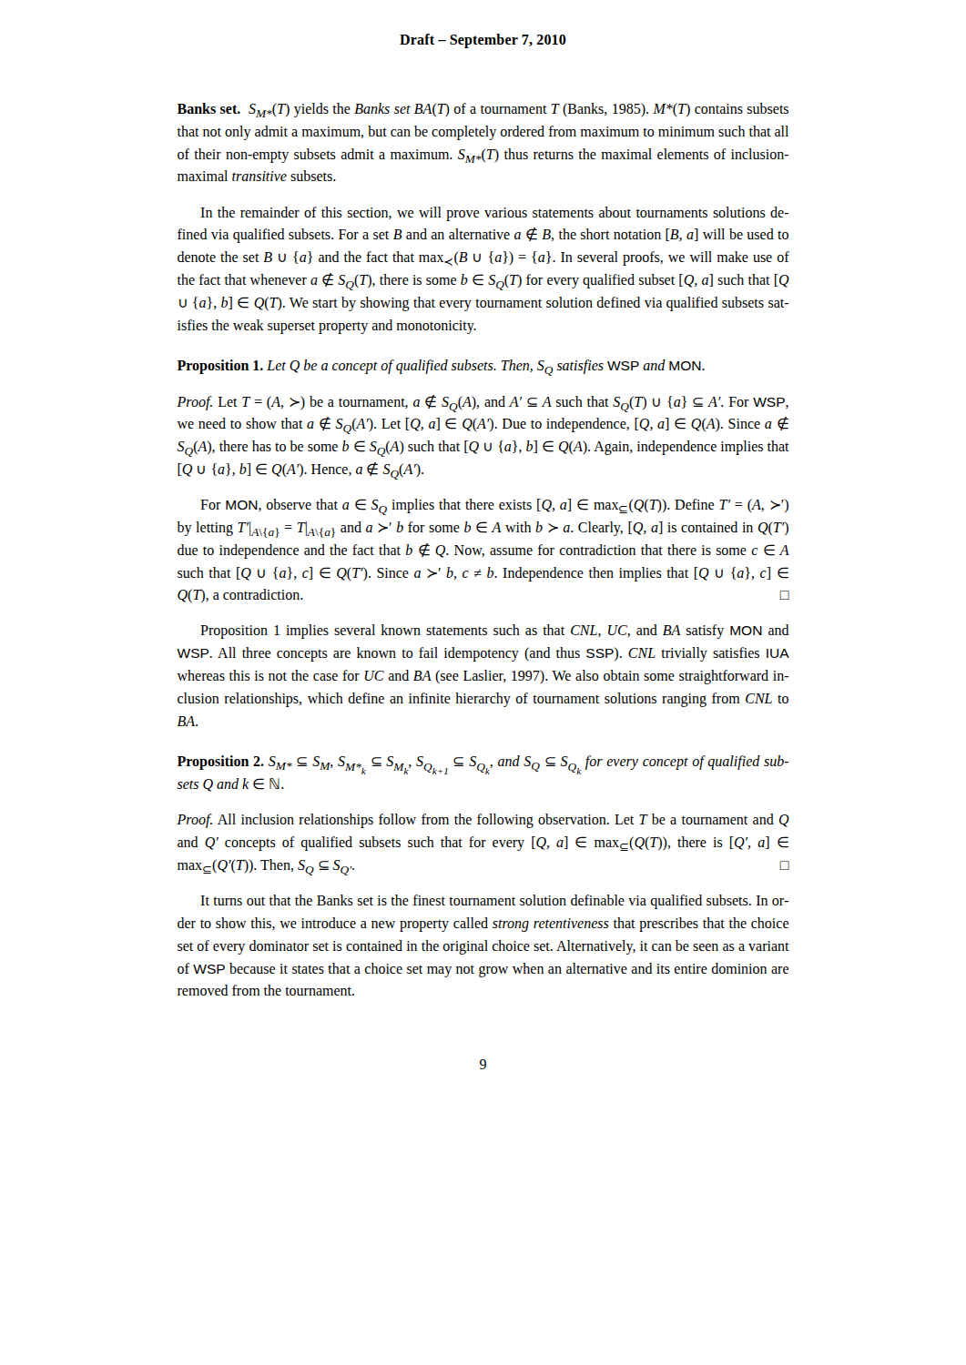Draft – September 7, 2010
Banks set. SM*(T) yields the Banks set BA(T) of a tournament T (Banks, 1985). M*(T) contains subsets that not only admit a maximum, but can be completely ordered from maximum to minimum such that all of their non-empty subsets admit a maximum. SM*(T) thus returns the maximal elements of inclusion-maximal transitive subsets.
In the remainder of this section, we will prove various statements about tournaments solutions defined via qualified subsets. For a set B and an alternative a ∉ B, the short notation [B, a] will be used to denote the set B ∪ {a} and the fact that max≺(B ∪ {a}) = {a}. In several proofs, we will make use of the fact that whenever a ∉ SQ(T), there is some b ∈ SQ(T) for every qualified subset [Q, a] such that [Q ∪ {a}, b] ∈ Q(T). We start by showing that every tournament solution defined via qualified subsets satisfies the weak superset property and monotonicity.
Proposition 1. Let Q be a concept of qualified subsets. Then, SQ satisfies WSP and MON.
Proof. Let T = (A, ≻) be a tournament, a ∉ SQ(A), and A′ ⊆ A such that SQ(T) ∪ {a} ⊆ A′. For WSP, we need to show that a ∉ SQ(A′). Let [Q, a] ∈ Q(A′). Due to independence, [Q, a] ∈ Q(A). Since a ∉ SQ(A), there has to be some b ∈ SQ(A) such that [Q ∪ {a}, b] ∈ Q(A). Again, independence implies that [Q ∪ {a}, b] ∈ Q(A′). Hence, a ∉ SQ(A′).
For MON, observe that a ∈ SQ implies that there exists [Q, a] ∈ max⊆(Q(T)). Define T′ = (A, ≻′) by letting T′|A\{a} = T|A\{a} and a ≻′ b for some b ∈ A with b ≻ a. Clearly, [Q, a] is contained in Q(T′) due to independence and the fact that b ∉ Q. Now, assume for contradiction that there is some c ∈ A such that [Q ∪ {a}, c] ∈ Q(T′). Since a ≻′ b, c ≠ b. Independence then implies that [Q ∪ {a}, c] ∈ Q(T), a contradiction. □
Proposition 1 implies several known statements such as that CNL, UC, and BA satisfy MON and WSP. All three concepts are known to fail idempotency (and thus SSP). CNL trivially satisfies IUA whereas this is not the case for UC and BA (see Laslier, 1997). We also obtain some straightforward inclusion relationships, which define an infinite hierarchy of tournament solutions ranging from CNL to BA.
Proposition 2. SM* ⊆ SM, SM*k ⊆ SMk, SQk+1 ⊆ SQk, and SQ ⊆ SQk for every concept of qualified subsets Q and k ∈ ℕ.
Proof. All inclusion relationships follow from the following observation. Let T be a tournament and Q and Q′ concepts of qualified subsets such that for every [Q, a] ∈ max⊆(Q(T)), there is [Q′, a] ∈ max⊆(Q′(T)). Then, SQ ⊆ SQ′. □
It turns out that the Banks set is the finest tournament solution definable via qualified subsets. In order to show this, we introduce a new property called strong retentiveness that prescribes that the choice set of every dominator set is contained in the original choice set. Alternatively, it can be seen as a variant of WSP because it states that a choice set may not grow when an alternative and its entire dominion are removed from the tournament.
9